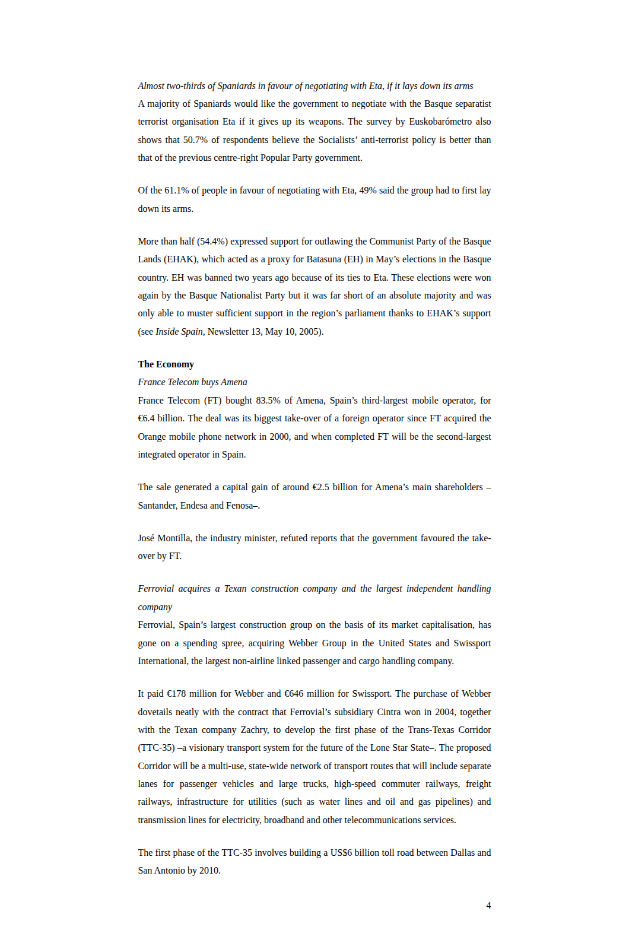Almost two-thirds of Spaniards in favour of negotiating with Eta, if it lays down its arms
A majority of Spaniards would like the government to negotiate with the Basque separatist terrorist organisation Eta if it gives up its weapons. The survey by Euskobarómetro also shows that 50.7% of respondents believe the Socialists’ anti-terrorist policy is better than that of the previous centre-right Popular Party government.
Of the 61.1% of people in favour of negotiating with Eta, 49% said the group had to first lay down its arms.
More than half (54.4%) expressed support for outlawing the Communist Party of the Basque Lands (EHAK), which acted as a proxy for Batasuna (EH) in May’s elections in the Basque country. EH was banned two years ago because of its ties to Eta. These elections were won again by the Basque Nationalist Party but it was far short of an absolute majority and was only able to muster sufficient support in the region’s parliament thanks to EHAK’s support (see Inside Spain, Newsletter 13, May 10, 2005).
The Economy
France Telecom buys Amena
France Telecom (FT) bought 83.5% of Amena, Spain’s third-largest mobile operator, for €6.4 billion. The deal was its biggest take-over of a foreign operator since FT acquired the Orange mobile phone network in 2000, and when completed FT will be the second-largest integrated operator in Spain.
The sale generated a capital gain of around €2.5 billion for Amena’s main shareholders –Santander, Endesa and Fenosa–.
José Montilla, the industry minister, refuted reports that the government favoured the take-over by FT.
Ferrovial acquires a Texan construction company and the largest independent handling company
Ferrovial, Spain’s largest construction group on the basis of its market capitalisation, has gone on a spending spree, acquiring Webber Group in the United States and Swissport International, the largest non-airline linked passenger and cargo handling company.
It paid €178 million for Webber and €646 million for Swissport. The purchase of Webber dovetails neatly with the contract that Ferrovial’s subsidiary Cintra won in 2004, together with the Texan company Zachry, to develop the first phase of the Trans-Texas Corridor (TTC-35) –a visionary transport system for the future of the Lone Star State–. The proposed Corridor will be a multi-use, state-wide network of transport routes that will include separate lanes for passenger vehicles and large trucks, high-speed commuter railways, freight railways, infrastructure for utilities (such as water lines and oil and gas pipelines) and transmission lines for electricity, broadband and other telecommunications services.
The first phase of the TTC-35 involves building a US$6 billion toll road between Dallas and San Antonio by 2010.
4